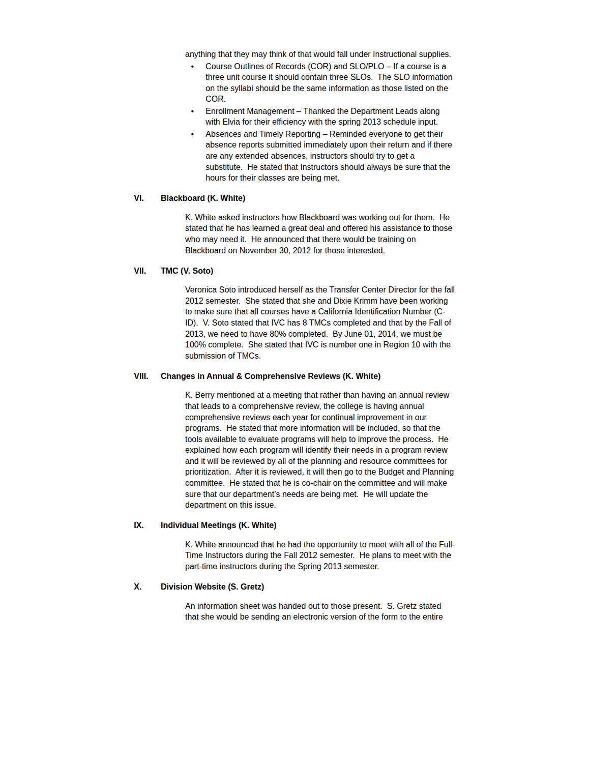anything that they may think of that would fall under Instructional supplies.
Course Outlines of Records (COR) and SLO/PLO – If a course is a three unit course it should contain three SLOs. The SLO information on the syllabi should be the same information as those listed on the COR.
Enrollment Management – Thanked the Department Leads along with Elvia for their efficiency with the spring 2013 schedule input.
Absences and Timely Reporting – Reminded everyone to get their absence reports submitted immediately upon their return and if there are any extended absences, instructors should try to get a substitute. He stated that Instructors should always be sure that the hours for their classes are being met.
VI.
Blackboard (K. White)
K. White asked instructors how Blackboard was working out for them. He stated that he has learned a great deal and offered his assistance to those who may need it. He announced that there would be training on Blackboard on November 30, 2012 for those interested.
VII.
TMC (V. Soto)
Veronica Soto introduced herself as the Transfer Center Director for the fall 2012 semester. She stated that she and Dixie Krimm have been working to make sure that all courses have a California Identification Number (C-ID). V. Soto stated that IVC has 8 TMCs completed and that by the Fall of 2013, we need to have 80% completed. By June 01, 2014, we must be 100% complete. She stated that IVC is number one in Region 10 with the submission of TMCs.
VIII.
Changes in Annual & Comprehensive Reviews (K. White)
K. Berry mentioned at a meeting that rather than having an annual review that leads to a comprehensive review, the college is having annual comprehensive reviews each year for continual improvement in our programs. He stated that more information will be included, so that the tools available to evaluate programs will help to improve the process. He explained how each program will identify their needs in a program review and it will be reviewed by all of the planning and resource committees for prioritization. After it is reviewed, it will then go to the Budget and Planning committee. He stated that he is co-chair on the committee and will make sure that our department’s needs are being met. He will update the department on this issue.
IX.
Individual Meetings (K. White)
K. White announced that he had the opportunity to meet with all of the Full-Time Instructors during the Fall 2012 semester. He plans to meet with the part-time instructors during the Spring 2013 semester.
X.
Division Website (S. Gretz)
An information sheet was handed out to those present. S. Gretz stated that she would be sending an electronic version of the form to the entire